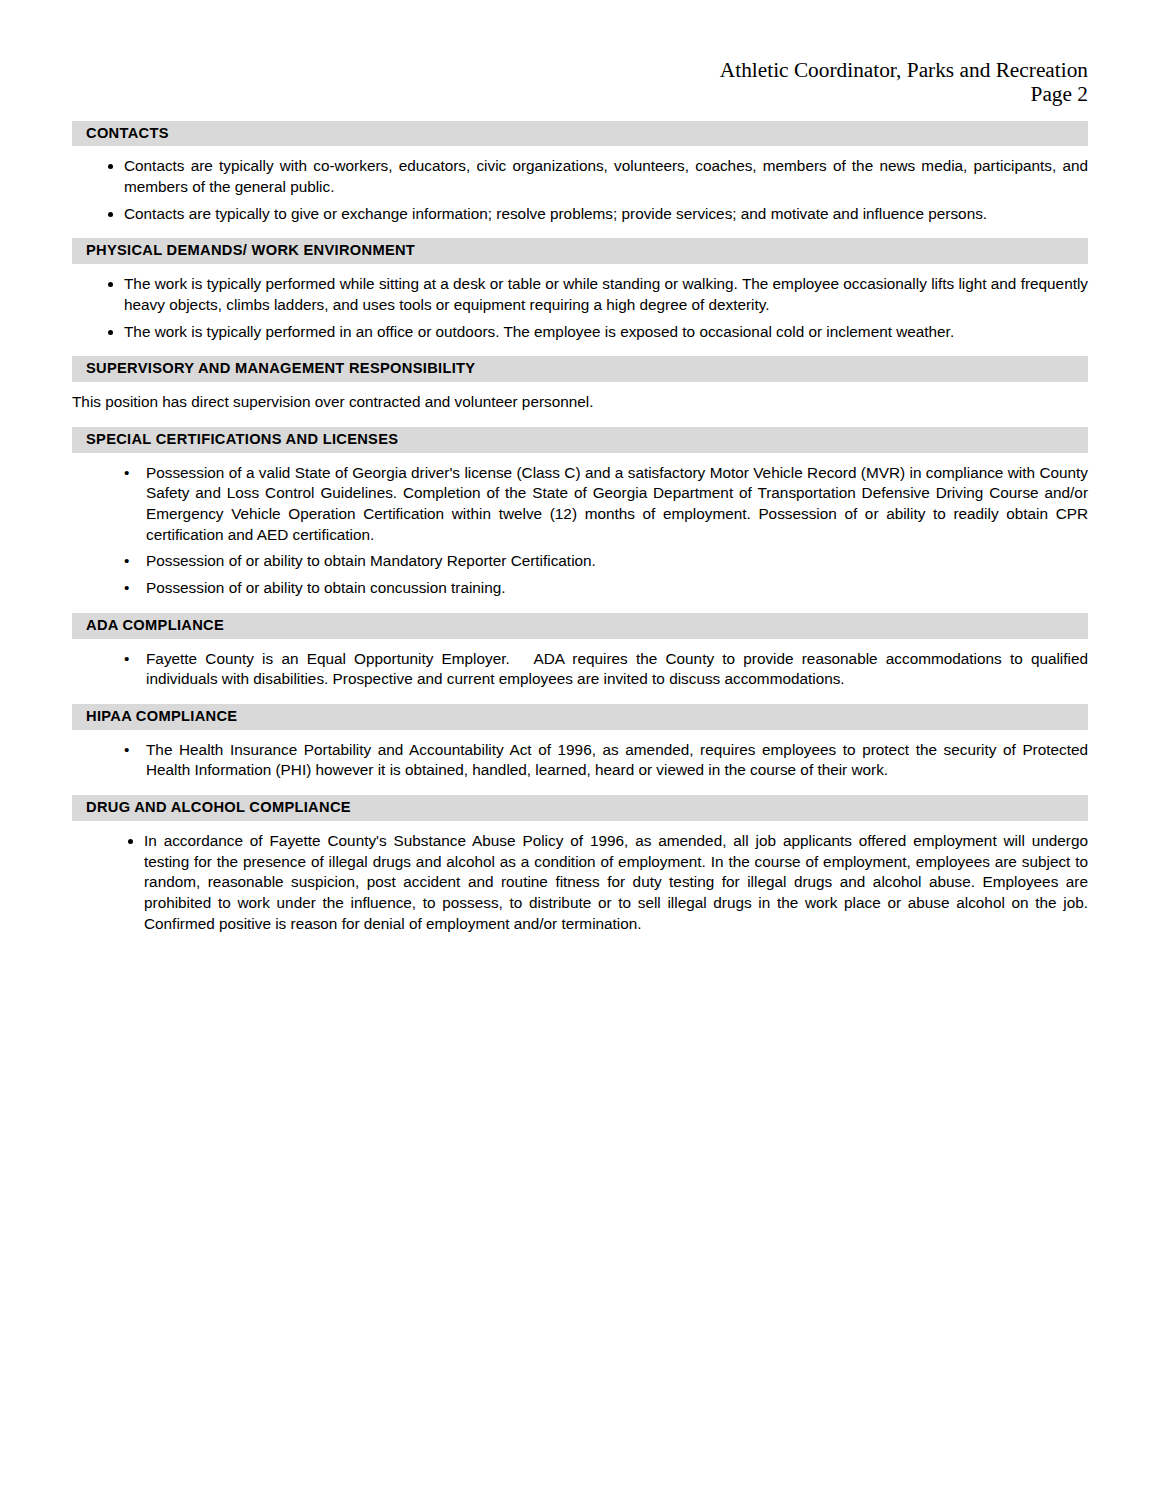Athletic Coordinator, Parks and Recreation Page 2
CONTACTS
Contacts are typically with co-workers, educators, civic organizations, volunteers, coaches, members of the news media, participants, and members of the general public.
Contacts are typically to give or exchange information; resolve problems; provide services; and motivate and influence persons.
PHYSICAL DEMANDS/ WORK ENVIRONMENT
The work is typically performed while sitting at a desk or table or while standing or walking. The employee occasionally lifts light and frequently heavy objects, climbs ladders, and uses tools or equipment requiring a high degree of dexterity.
The work is typically performed in an office or outdoors. The employee is exposed to occasional cold or inclement weather.
SUPERVISORY AND MANAGEMENT RESPONSIBILITY
This position has direct supervision over contracted and volunteer personnel.
SPECIAL CERTIFICATIONS AND LICENSES
Possession of a valid State of Georgia driver's license (Class C) and a satisfactory Motor Vehicle Record (MVR) in compliance with County Safety and Loss Control Guidelines. Completion of the State of Georgia Department of Transportation Defensive Driving Course and/or Emergency Vehicle Operation Certification within twelve (12) months of employment. Possession of or ability to readily obtain CPR certification and AED certification.
Possession of or ability to obtain Mandatory Reporter Certification.
Possession of or ability to obtain concussion training.
ADA COMPLIANCE
Fayette County is an Equal Opportunity Employer. ADA requires the County to provide reasonable accommodations to qualified individuals with disabilities. Prospective and current employees are invited to discuss accommodations.
HIPAA COMPLIANCE
The Health Insurance Portability and Accountability Act of 1996, as amended, requires employees to protect the security of Protected Health Information (PHI) however it is obtained, handled, learned, heard or viewed in the course of their work.
DRUG AND ALCOHOL COMPLIANCE
In accordance of Fayette County's Substance Abuse Policy of 1996, as amended, all job applicants offered employment will undergo testing for the presence of illegal drugs and alcohol as a condition of employment. In the course of employment, employees are subject to random, reasonable suspicion, post accident and routine fitness for duty testing for illegal drugs and alcohol abuse. Employees are prohibited to work under the influence, to possess, to distribute or to sell illegal drugs in the work place or abuse alcohol on the job. Confirmed positive is reason for denial of employment and/or termination.